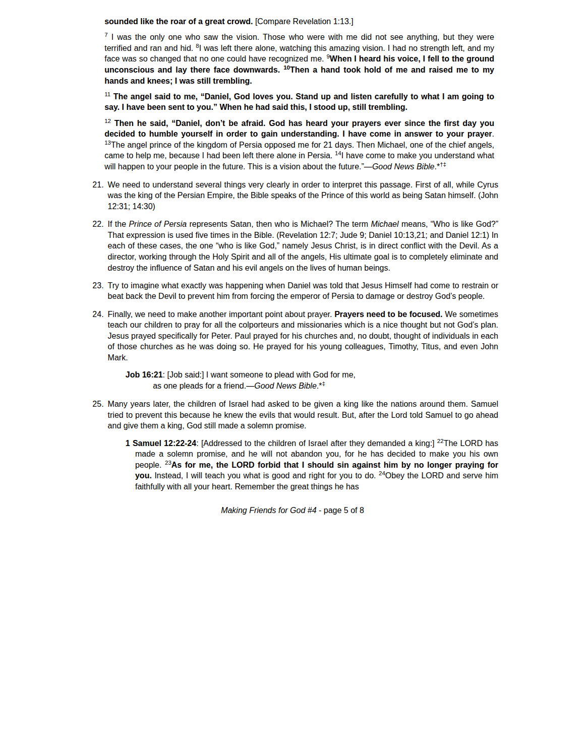sounded like the roar of a great crowd. [Compare Revelation 1:13.]
7 I was the only one who saw the vision. Those who were with me did not see anything, but they were terrified and ran and hid. 8I was left there alone, watching this amazing vision. I had no strength left, and my face was so changed that no one could have recognized me. 9When I heard his voice, I fell to the ground unconscious and lay there face downwards. 10Then a hand took hold of me and raised me to my hands and knees; I was still trembling.
11 The angel said to me, “Daniel, God loves you. Stand up and listen carefully to what I am going to say. I have been sent to you.” When he had said this, I stood up, still trembling.
12 Then he said, “Daniel, don’t be afraid. God has heard your prayers ever since the first day you decided to humble yourself in order to gain understanding. I have come in answer to your prayer. 13The angel prince of the kingdom of Persia opposed me for 21 days. Then Michael, one of the chief angels, came to help me, because I had been left there alone in Persia. 14I have come to make you understand what will happen to your people in the future. This is a vision about the future.”—Good News Bible.*†‡
21. We need to understand several things very clearly in order to interpret this passage. First of all, while Cyrus was the king of the Persian Empire, the Bible speaks of the Prince of this world as being Satan himself. (John 12:31; 14:30)
22. If the Prince of Persia represents Satan, then who is Michael? The term Michael means, “Who is like God?” That expression is used five times in the Bible. (Revelation 12:7; Jude 9; Daniel 10:13,21; and Daniel 12:1) In each of these cases, the one “who is like God,” namely Jesus Christ, is in direct conflict with the Devil. As a director, working through the Holy Spirit and all of the angels, His ultimate goal is to completely eliminate and destroy the influence of Satan and his evil angels on the lives of human beings.
23. Try to imagine what exactly was happening when Daniel was told that Jesus Himself had come to restrain or beat back the Devil to prevent him from forcing the emperor of Persia to damage or destroy God’s people.
24. Finally, we need to make another important point about prayer. Prayers need to be focused. We sometimes teach our children to pray for all the colporteurs and missionaries which is a nice thought but not God’s plan. Jesus prayed specifically for Peter. Paul prayed for his churches and, no doubt, thought of individuals in each of those churches as he was doing so. He prayed for his young colleagues, Timothy, Titus, and even John Mark.
Job 16:21: [Job said:] I want someone to plead with God for me,
as one pleads for a friend.—Good News Bible.*‡
25. Many years later, the children of Israel had asked to be given a king like the nations around them. Samuel tried to prevent this because he knew the evils that would result. But, after the Lord told Samuel to go ahead and give them a king, God still made a solemn promise.
1 Samuel 12:22-24: [Addressed to the children of Israel after they demanded a king:] 22The LORD has made a solemn promise, and he will not abandon you, for he has decided to make you his own people. 23As for me, the LORD forbid that I should sin against him by no longer praying for you. Instead, I will teach you what is good and right for you to do. 24Obey the LORD and serve him faithfully with all your heart. Remember the great things he has
Making Friends for God #4 - page 5 of 8